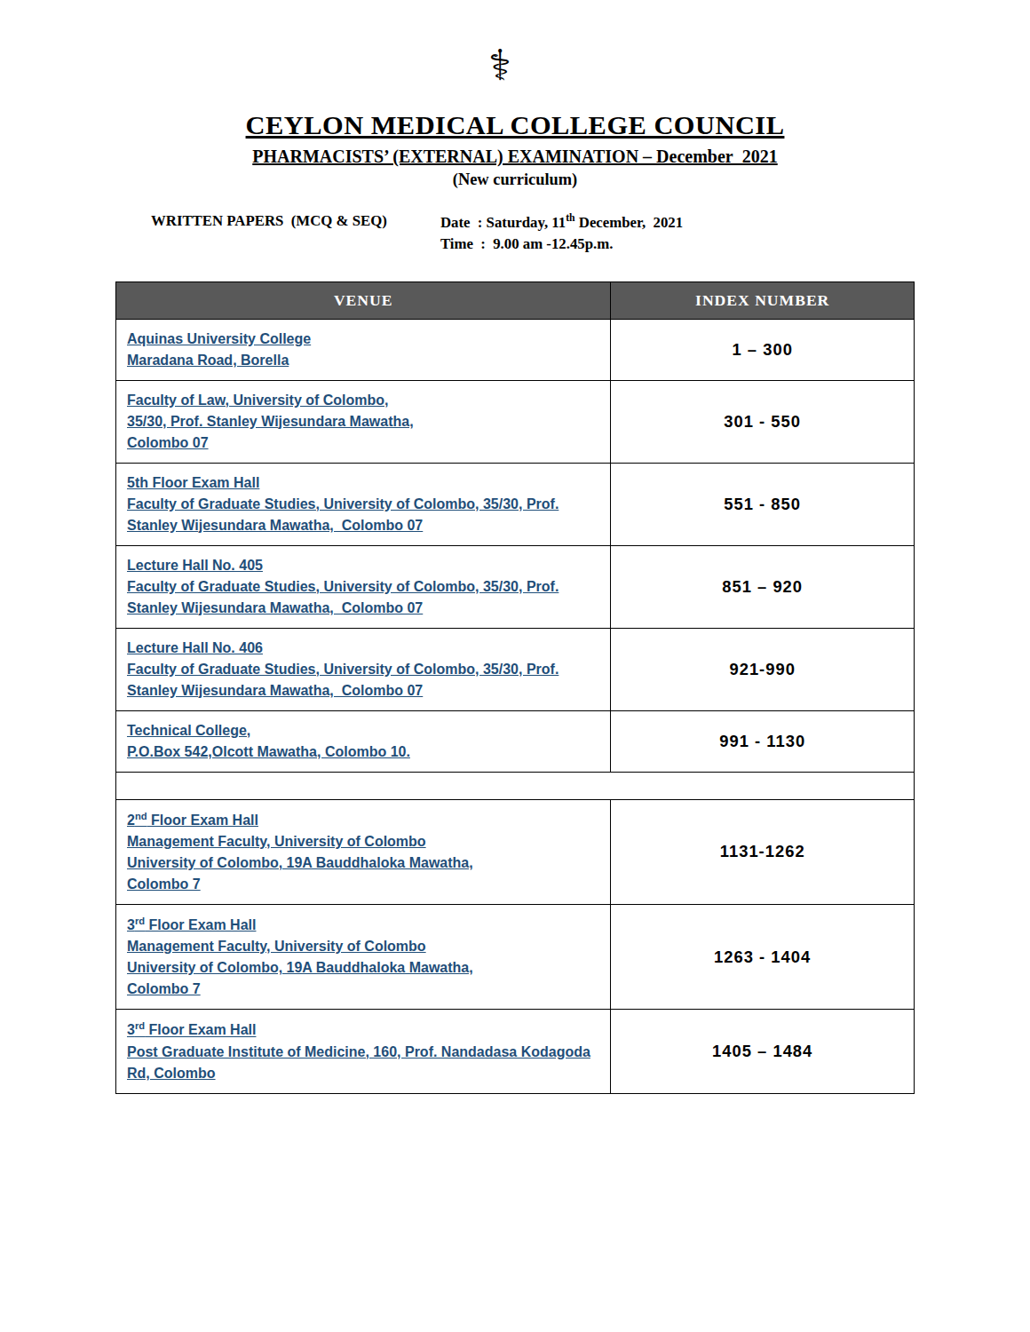CEYLON MEDICAL COLLEGE COUNCIL
PHARMACISTS’ (EXTERNAL) EXAMINATION – December 2021
(New curriculum)
| WRITTEN PAPERS (MCQ & SEQ) | Date : Saturday, 11 th December, 2021 |
| | Time : 9.00 am -12.45p.m. |
| VENUE | INDEX NUMBER |
| --- | --- |
| Aquinas University College Maradana Road, Borella | 1 – 300 |
| Faculty of Law, University of Colombo, 35/30, Prof. Stanley Wijesundara Mawatha, Colombo 07 | 301 - 550 |
| 5th Floor Exam Hall Faculty of Graduate Studies, University of Colombo, 35/30, Prof. Stanley Wijesundara Mawatha, Colombo 07 | 551 - 850 |
| Lecture Hall No. 405 Faculty of Graduate Studies, University of Colombo, 35/30, Prof. Stanley Wijesundara Mawatha, Colombo 07 | 851 – 920 |
| Lecture Hall No. 406 Faculty of Graduate Studies, University of Colombo, 35/30, Prof. Stanley Wijesundara Mawatha, Colombo 07 | 921-990 |
| Technical College, P.O.Box 542,Olcott Mawatha, Colombo 10. | 991 - 1130 |
| 2 nd Floor Exam Hall Management Faculty, University of Colombo University of Colombo, 19A Bauddhaloka Mawatha, Colombo 7 | 1131-1262 |
| 3 rd Floor Exam Hall Management Faculty, University of Colombo University of Colombo, 19A Bauddhaloka Mawatha, Colombo 7 | 1263 - 1404 |
| 3 rd Floor Exam Hall Post Graduate Institute of Medicine, 160, Prof. Nandadasa Kodagoda Rd, Colombo | 1405 – 1484 |